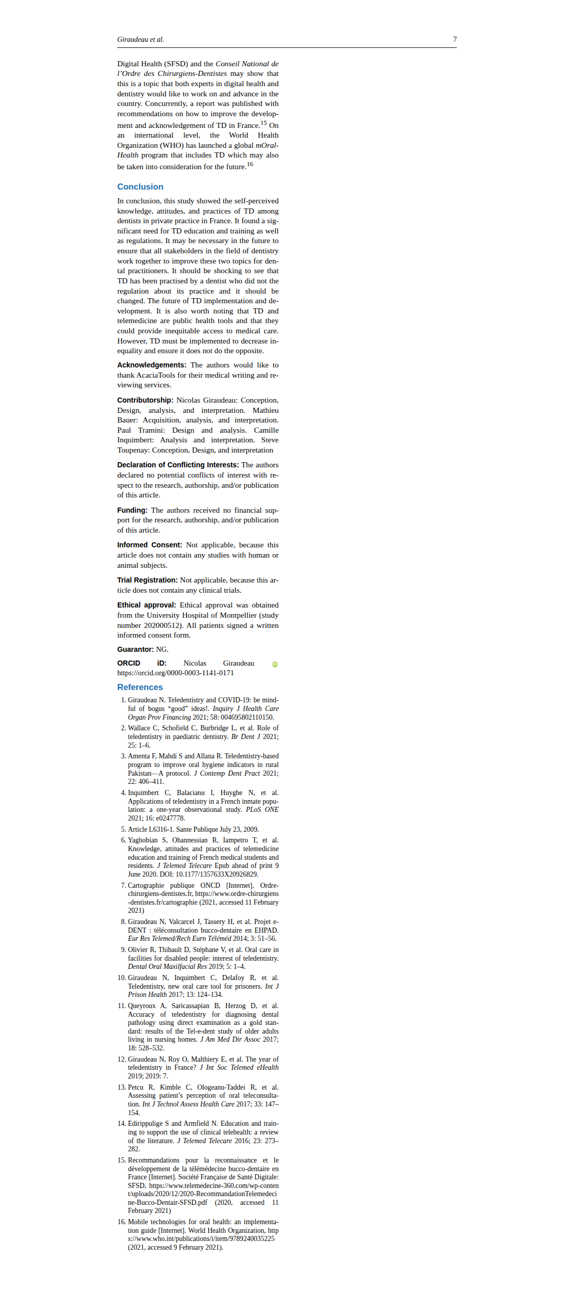Giraudeau et al. 7
Digital Health (SFSD) and the Conseil National de l’Ordre des Chirurgiens-Dentistes may show that this is a topic that both experts in digital health and dentistry would like to work on and advance in the country. Concurrently, a report was published with recommendations on how to improve the development and acknowledgement of TD in France.15 On an international level, the World Health Organization (WHO) has launched a global mOralHealth program that includes TD which may also be taken into consideration for the future.16
Conclusion
In conclusion, this study showed the self-perceived knowledge, attitudes, and practices of TD among dentists in private practice in France. It found a significant need for TD education and training as well as regulations. It may be necessary in the future to ensure that all stakeholders in the field of dentistry work together to improve these two topics for dental practitioners. It should be shocking to see that TD has been practised by a dentist who did not the regulation about its practice and it should be changed. The future of TD implementation and development. It is also worth noting that TD and telemedicine are public health tools and that they could provide inequitable access to medical care. However, TD must be implemented to decrease inequality and ensure it does not do the opposite.
Acknowledgements: The authors would like to thank AcaciaTools for their medical writing and reviewing services.
Contributorship: Nicolas Giraudeau: Conception, Design, analysis, and interpretation. Mathieu Bauer: Acquisition, analysis, and interpretation. Paul Tramini: Design and analysis. Camille Inquimbert: Analysis and interpretation. Steve Toupenay: Conception, Design, and interpretation
Declaration of Conflicting Interests: The authors declared no potential conflicts of interest with respect to the research, authorship, and/or publication of this article.
Funding: The authors received no financial support for the research, authorship, and/or publication of this article.
Informed Consent: Not applicable, because this article does not contain any studies with human or animal subjects.
Trial Registration: Not applicable, because this article does not contain any clinical trials.
Ethical approval: Ethical approval was obtained from the University Hospital of Montpellier (study number 202000512). All patients signed a written informed consent form.
Guarantor: NG.
ORCID iD: Nicolas Giraudeau iD https://orcid.org/0000-0003-1141-0171
References
Giraudeau N. Teledentistry and COVID-19: be mindful of bogus “good” ideas!. Inquiry J Health Care Organ Prov Financing 2021; 58: 004695802110150.
Wallace C, Schofield C, Burbridge L, et al. Role of teledentistry in paediatric dentistry. Br Dent J 2021; 25: 1–6.
Amenta F, Mahdi S and Allana R. Teledentistry-based program to improve oral hygiene indicators in rural Pakistan—A protocol. J Contemp Dent Pract 2021; 22: 406–411.
Inquimbert C, Balacianu I, Huyghe N, et al. Applications of teledentistry in a French inmate population: a one-year observational study. PLoS ONE 2021; 16: e0247778.
Article L6316-1. Sante Publique July 23, 2009.
Yaghobian S, Ohannessian R, Iampetro T, et al. Knowledge, attitudes and practices of telemedicine education and training of French medical students and residents. J Telemed Telecare Epub ahead of print 9 June 2020. DOI: 10.1177/1357633X20926829.
Cartographie publique ONCD [Internet]. Ordre-chirurgiens-dentistes.fr, https://www.ordre-chirurgiens-dentistes.fr/cartographie (2021, accessed 11 February 2021)
Giraudeau N, Valcarcel J, Tassery H, et al. Projet e-DENT : téléconsultation bucco-dentaire en EHPAD. Eur Res Telemed/Rech Eurn Téléméd 2014; 3: 51–56.
Olivier R, Thibault D, Stéphane V, et al. Oral care in facilities for disabled people: interest of teledentistry. Dental Oral Maxilfacial Res 2019; 5: 1–4.
Giraudeau N, Inquimbert C, Delafoy R, et al. Teledentistry, new oral care tool for prisoners. Int J Prison Health 2017; 13: 124–134.
Queyroux A, Saricassapian B, Herzog D, et al. Accuracy of teledentistry for diagnosing dental pathology using direct examination as a gold standard: results of the Tel-e-dent study of older adults living in nursing homes. J Am Med Dir Assoc 2017; 18: 528–532.
Giraudeau N, Roy O, Malthiery E, et al. The year of teledentistry in France? J Int Soc Telemed eHealth 2019; 2019: 7.
Petcu R, Kimble C, Ologeanu-Taddei R, et al. Assessing patient’s perception of oral teleconsultation. Int J Technol Assess Health Care 2017; 33: 147–154.
Edirippulige S and Armfield N. Education and training to support the use of clinical telehealth: a review of the literature. J Telemed Telecare 2016; 23: 273–282.
Recommandations pour la reconnaissance et le développement de la télémédecine bucco-dentaire en France [Internet]. Société Française de Santé Digitale: SFSD, https://www.telemedecine-360.com/wp-content/uploads/2020/12/2020-RecommandationTelemedecine-Bucco-Dentair-SFSD.pdf (2020, accessed 11 February 2021)
Mobile technologies for oral health: an implementation guide [Internet]. World Health Organization, https://www.who.int/publications/i/item/9789240035225 (2021, accessed 9 February 2021).